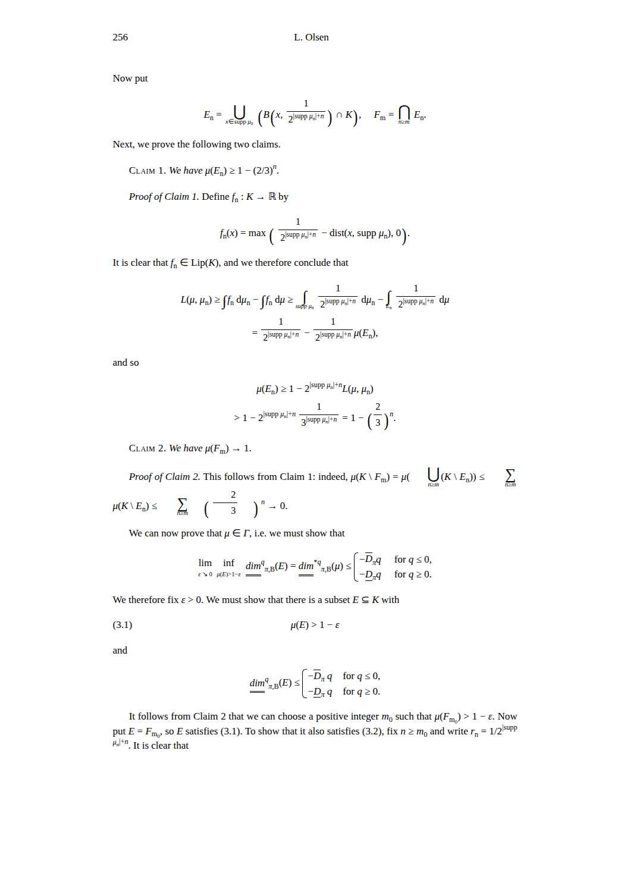256 L. Olsen
Now put
En = ⋃x∈supp μn (B(x, 12|supp μn|+n) ∩ K), Fm = ⋂n≥m En.
Next, we prove the following two claims.
Claim 1. We have μ(En) ≥ 1 − (2/3)n.
Proof of Claim 1. Define fn : K → ℝ by
fn(x) = max ( 12|supp μn|+n − dist(x, supp μn), 0).
It is clear that fn ∈ Lip(K), and we therefore conclude that
L(μ, μn) ≥ ∫fn dμn − ∫fn dμ ≥ ∫supp μn 12|supp μn|+n dμn − ∫En 12|supp μn|+n dμ = 12|supp μn|+n − 12|supp μn|+n μ(En),
and so
μ(En) ≥ 1 − 2|supp μn|+nL(μ, μn) > 1 − 2|supp μn|+n 13|supp μn|+n = 1 − (23)n.
Claim 2. We have μ(Fm) → 1.
Proof of Claim 2. This follows from Claim 1: indeed, μ(K \ Fm) = μ(⋃n≥m(K \ En)) ≤ ∑n≥m μ(K \ En) ≤ ∑n≥m(23)n → 0.
We can now prove that μ ∈ Γ, i.e. we must show that
lim ε ↘ 0 inf μ(E)>1−ε dim qπ,B(E) = dim*qπ,B(μ) ≤ −Dπq for q ≤ 0, −Dπq for q ≥ 0.
We therefore fix ε > 0. We must show that there is a subset E ⊆ K with
(3.1) μ(E) > 1 − ε
and
dim qπ,B(E) ≤ −Dπ q for q ≤ 0, −Dπ q for q ≥ 0.
It follows from Claim 2 that we can choose a positive integer m0 such that μ(Fm0) > 1 − ε. Now put E = Fm0, so E satisfies (3.1). To show that it also satisfies (3.2), fix n ≥ m0 and write rn = 1/2|supp μn|+n. It is clear that